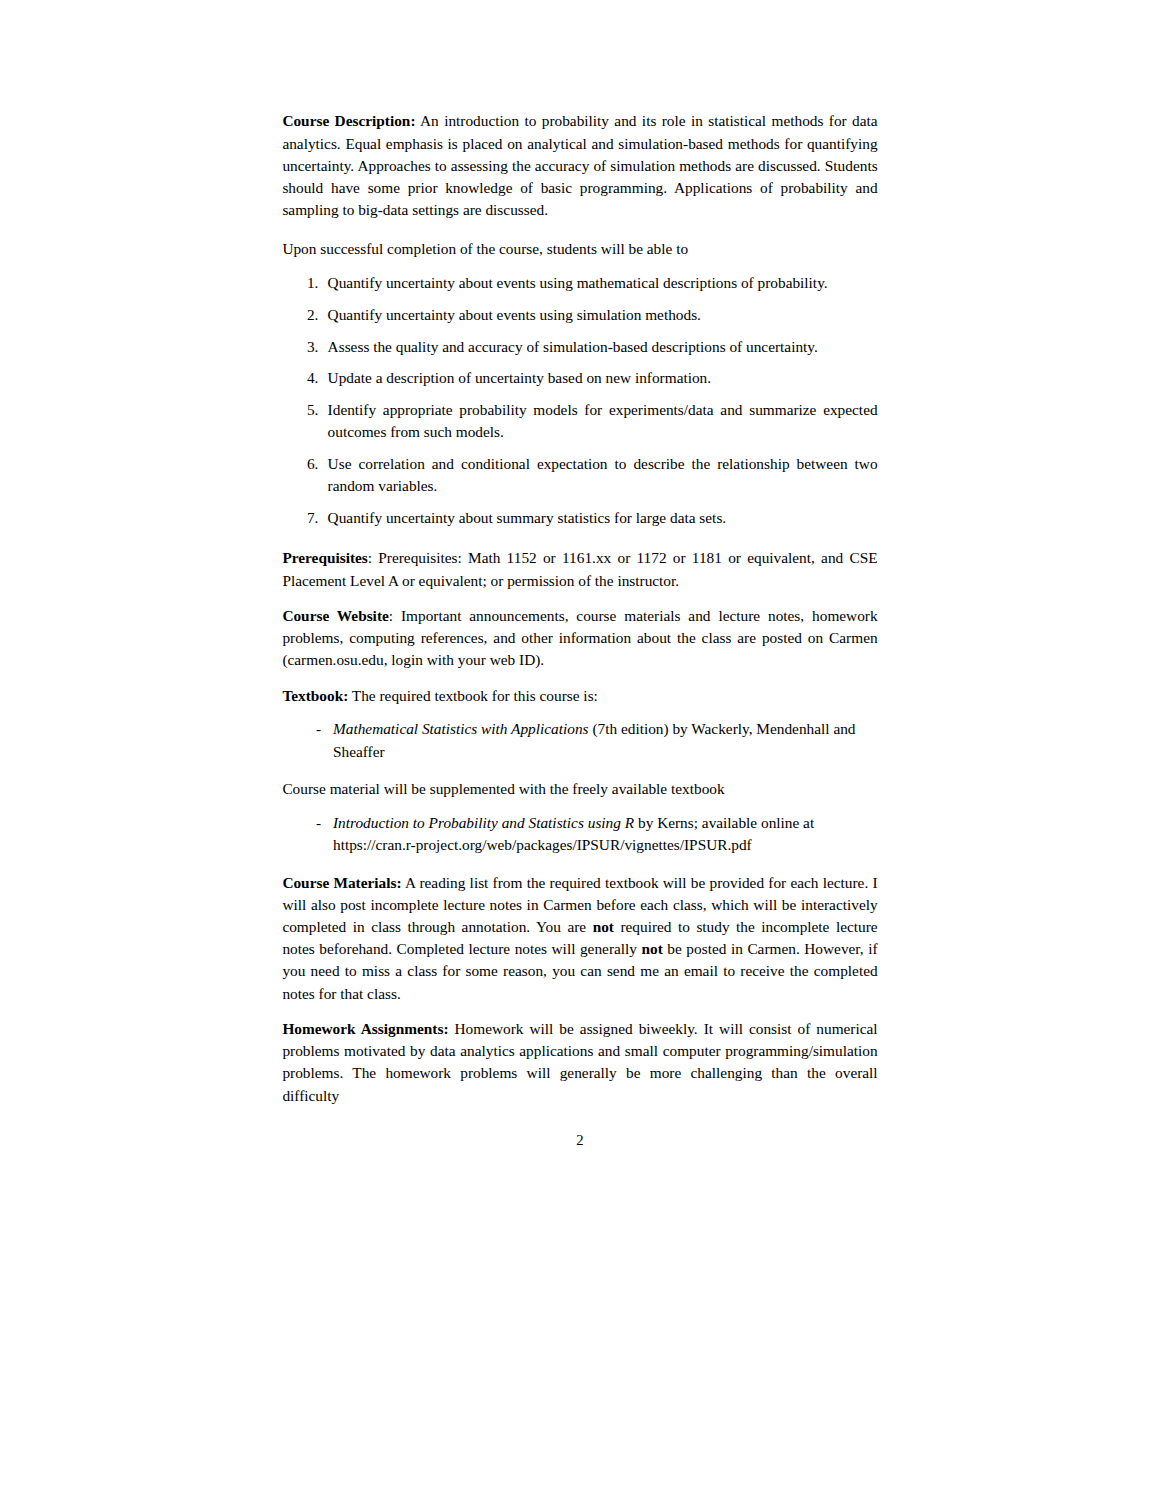Course Description: An introduction to probability and its role in statistical methods for data analytics. Equal emphasis is placed on analytical and simulation-based methods for quantifying uncertainty. Approaches to assessing the accuracy of simulation methods are discussed. Students should have some prior knowledge of basic programming. Applications of probability and sampling to big-data settings are discussed.
Upon successful completion of the course, students will be able to
Quantify uncertainty about events using mathematical descriptions of probability.
Quantify uncertainty about events using simulation methods.
Assess the quality and accuracy of simulation-based descriptions of uncertainty.
Update a description of uncertainty based on new information.
Identify appropriate probability models for experiments/data and summarize expected outcomes from such models.
Use correlation and conditional expectation to describe the relationship between two random variables.
Quantify uncertainty about summary statistics for large data sets.
Prerequisites: Prerequisites: Math 1152 or 1161.xx or 1172 or 1181 or equivalent, and CSE Placement Level A or equivalent; or permission of the instructor.
Course Website: Important announcements, course materials and lecture notes, homework problems, computing references, and other information about the class are posted on Carmen (carmen.osu.edu, login with your web ID).
Textbook: The required textbook for this course is:
Mathematical Statistics with Applications (7th edition) by Wackerly, Mendenhall and Sheaffer
Course material will be supplemented with the freely available textbook
Introduction to Probability and Statistics using R by Kerns; available online at https://cran.r-project.org/web/packages/IPSUR/vignettes/IPSUR.pdf
Course Materials: A reading list from the required textbook will be provided for each lecture. I will also post incomplete lecture notes in Carmen before each class, which will be interactively completed in class through annotation. You are not required to study the incomplete lecture notes beforehand. Completed lecture notes will generally not be posted in Carmen. However, if you need to miss a class for some reason, you can send me an email to receive the completed notes for that class.
Homework Assignments: Homework will be assigned biweekly. It will consist of numerical problems motivated by data analytics applications and small computer programming/simulation problems. The homework problems will generally be more challenging than the overall difficulty
2